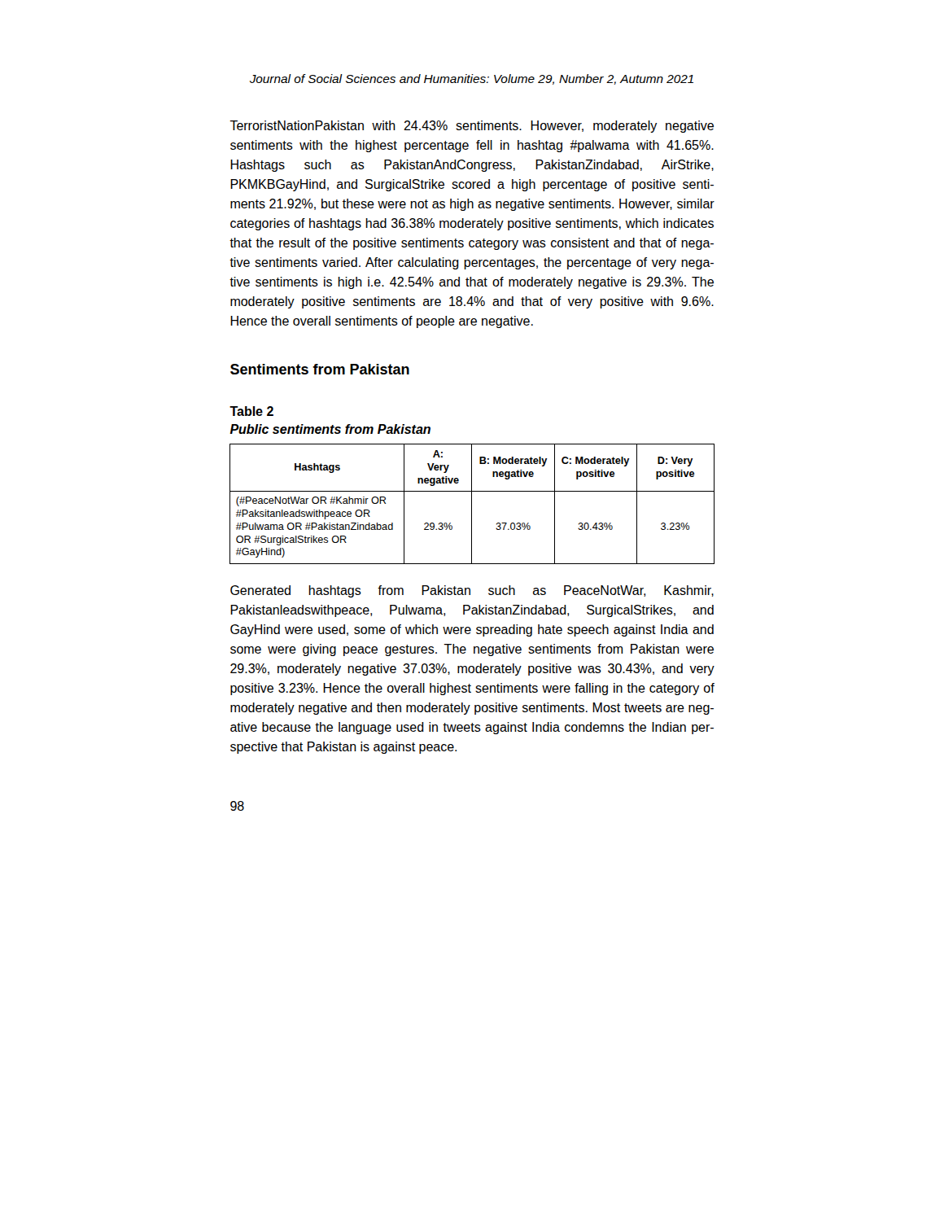Journal of Social Sciences and Humanities: Volume 29, Number 2, Autumn 2021
TerroristNationPakistan with 24.43% sentiments. However, moderately negative sentiments with the highest percentage fell in hashtag #palwama with 41.65%. Hashtags such as PakistanAndCongress, PakistanZindabad, AirStrike, PKMKBGayHind, and SurgicalStrike scored a high percentage of positive sentiments 21.92%, but these were not as high as negative sentiments. However, similar categories of hashtags had 36.38% moderately positive sentiments, which indicates that the result of the positive sentiments category was consistent and that of negative sentiments varied. After calculating percentages, the percentage of very negative sentiments is high i.e. 42.54% and that of moderately negative is 29.3%. The moderately positive sentiments are 18.4% and that of very positive with 9.6%. Hence the overall sentiments of people are negative.
Sentiments from Pakistan
Table 2
Public sentiments from Pakistan
| Hashtags | A: Very negative | B: Moderately negative | C: Moderately positive | D: Very positive |
| --- | --- | --- | --- | --- |
| (#PeaceNotWar OR #Kahmir OR #Paksitanleadswithpeace OR #Pulwama OR #PakistanZindabad OR #SurgicalStrikes OR #GayHind) | 29.3% | 37.03% | 30.43% | 3.23% |
Generated hashtags from Pakistan such as PeaceNotWar, Kashmir, Pakistanleadswithpeace, Pulwama, PakistanZindabad, SurgicalStrikes, and GayHind were used, some of which were spreading hate speech against India and some were giving peace gestures. The negative sentiments from Pakistan were 29.3%, moderately negative 37.03%, moderately positive was 30.43%, and very positive 3.23%. Hence the overall highest sentiments were falling in the category of moderately negative and then moderately positive sentiments. Most tweets are negative because the language used in tweets against India condemns the Indian perspective that Pakistan is against peace.
98